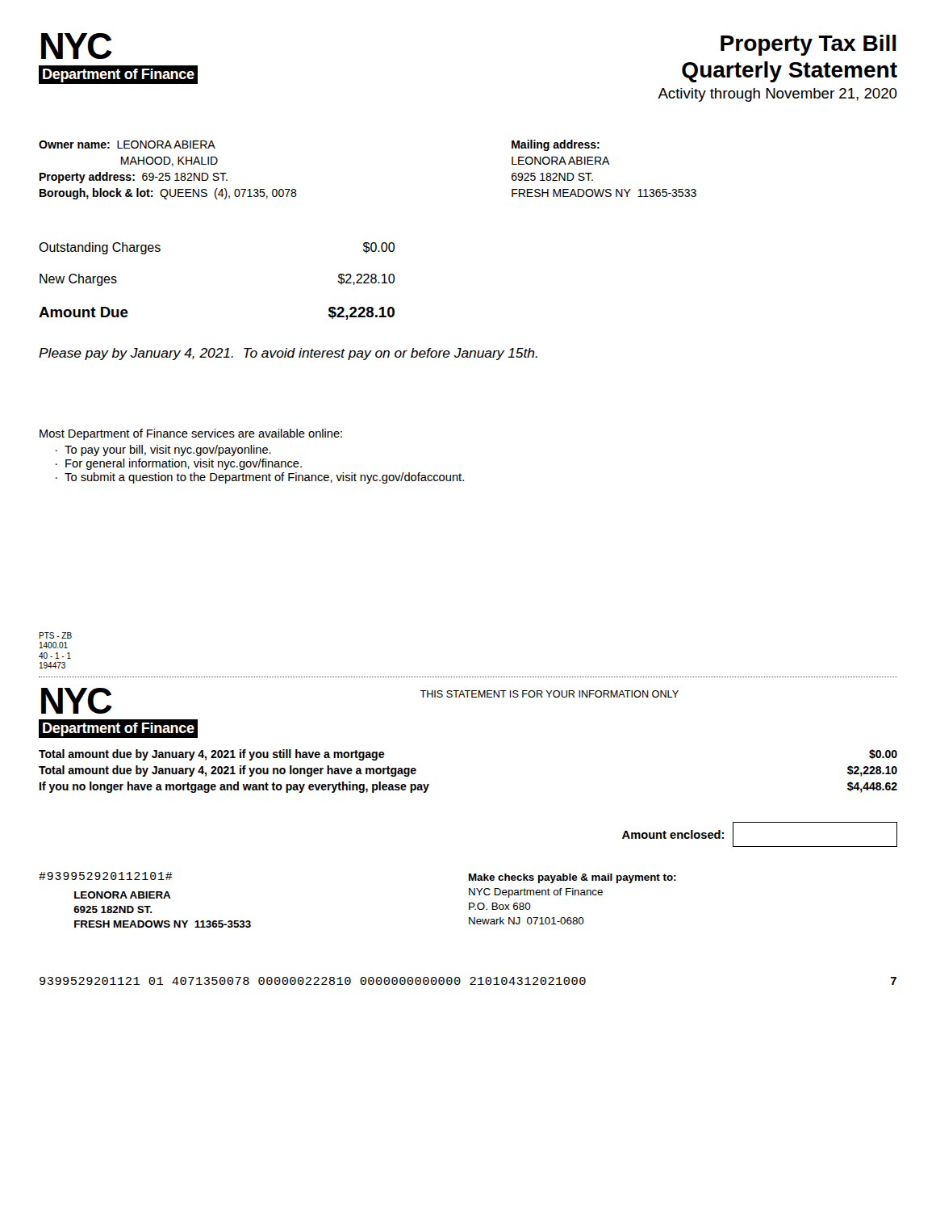NYC
Department of Finance
Property Tax Bill
Quarterly Statement
Activity through November 21, 2020
Owner name: LEONORA ABIERA
MAHOOD, KHALID
Property address: 69-25 182ND ST.
Borough, block & lot: QUEENS (4), 07135, 0078
Mailing address:
LEONORA ABIERA
6925 182ND ST.
FRESH MEADOWS NY 11365-3533
Outstanding Charges
$0.00
New Charges
$2,228.10
Amount Due
$2,228.10
Please pay by January 4, 2021. To avoid interest pay on or before January 15th.
Most Department of Finance services are available online:
To pay your bill, visit nyc.gov/payonline.
For general information, visit nyc.gov/finance.
To submit a question to the Department of Finance, visit nyc.gov/dofaccount.
PTS - ZB
1400.01
40 - 1 - 1
194473
NYC
Department of Finance
THIS STATEMENT IS FOR YOUR INFORMATION ONLY
Total amount due by January 4, 2021 if you still have a mortgage $0.00
Total amount due by January 4, 2021 if you no longer have a mortgage $2,228.10
If you no longer have a mortgage and want to pay everything, please pay $4,448.62
Amount enclosed:
#939952920112101#
LEONORA ABIERA
6925 182ND ST.
FRESH MEADOWS NY 11365-3533
Make checks payable & mail payment to:
NYC Department of Finance
P.O. Box 680
Newark NJ 07101-0680
9399529201121 01 4071350078 000000222810 0000000000000 210104312021000 7